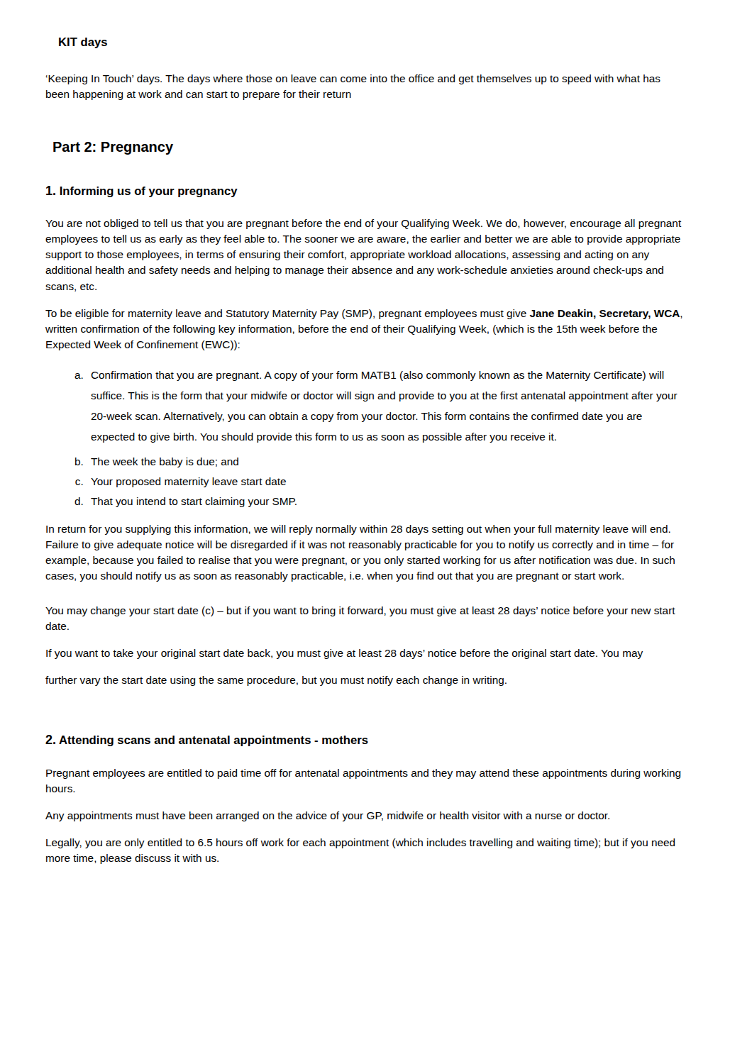KIT days
‘Keeping In Touch’ days. The days where those on leave can come into the office and get themselves up to speed with what has been happening at work and can start to prepare for their return
Part 2: Pregnancy
1. Informing us of your pregnancy
You are not obliged to tell us that you are pregnant before the end of your Qualifying Week. We do, however, encourage all pregnant employees to tell us as early as they feel able to. The sooner we are aware, the earlier and better we are able to provide appropriate support to those employees, in terms of ensuring their comfort, appropriate workload allocations, assessing and acting on any additional health and safety needs and helping to manage their absence and any work-schedule anxieties around check-ups and scans, etc.
To be eligible for maternity leave and Statutory Maternity Pay (SMP), pregnant employees must give Jane Deakin, Secretary, WCA, written confirmation of the following key information, before the end of their Qualifying Week, (which is the 15th week before the Expected Week of Confinement (EWC)):
Confirmation that you are pregnant. A copy of your form MATB1 (also commonly known as the Maternity Certificate) will suffice. This is the form that your midwife or doctor will sign and provide to you at the first antenatal appointment after your 20-week scan. Alternatively, you can obtain a copy from your doctor. This form contains the confirmed date you are expected to give birth. You should provide this form to us as soon as possible after you receive it.
The week the baby is due; and
Your proposed maternity leave start date
That you intend to start claiming your SMP.
In return for you supplying this information, we will reply normally within 28 days setting out when your full maternity leave will end. Failure to give adequate notice will be disregarded if it was not reasonably practicable for you to notify us correctly and in time – for example, because you failed to realise that you were pregnant, or you only started working for us after notification was due. In such cases, you should notify us as soon as reasonably practicable, i.e. when you find out that you are pregnant or start work.
You may change your start date (c) – but if you want to bring it forward, you must give at least 28 days’ notice before your new start date.
If you want to take your original start date back, you must give at least 28 days’ notice before the original start date. You may
further vary the start date using the same procedure, but you must notify each change in writing.
2. Attending scans and antenatal appointments - mothers
Pregnant employees are entitled to paid time off for antenatal appointments and they may attend these appointments during working hours.
Any appointments must have been arranged on the advice of your GP, midwife or health visitor with a nurse or doctor.
Legally, you are only entitled to 6.5 hours off work for each appointment (which includes travelling and waiting time); but if you need more time, please discuss it with us.